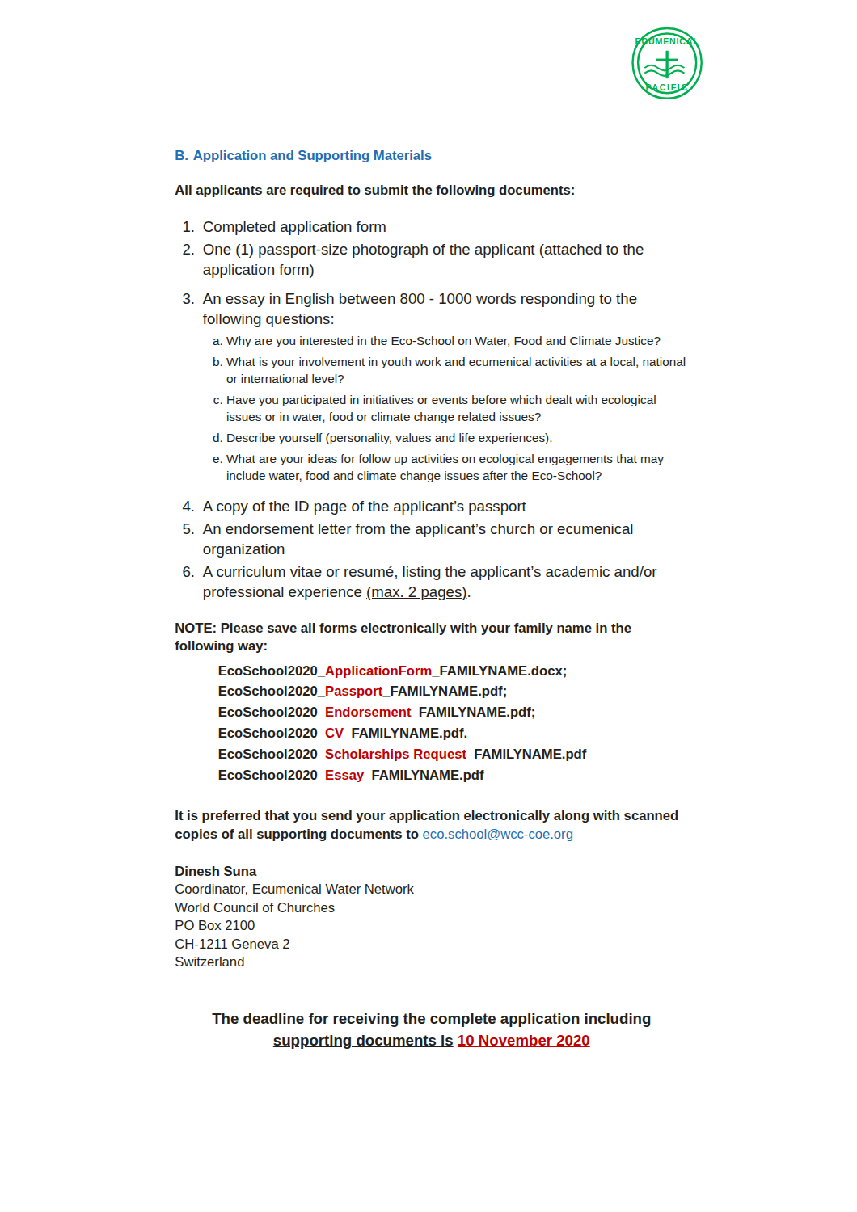ECUMENICAL PACIFIC
B. Application and Supporting Materials
All applicants are required to submit the following documents:
Completed application form
One (1) passport-size photograph of the applicant (attached to the application form)
An essay in English between 800 - 1000 words responding to the following questions:
Why are you interested in the Eco-School on Water, Food and Climate Justice?
What is your involvement in youth work and ecumenical activities at a local, national or international level?
Have you participated in initiatives or events before which dealt with ecological issues or in water, food or climate change related issues?
Describe yourself (personality, values and life experiences).
What are your ideas for follow up activities on ecological engagements that may include water, food and climate change issues after the Eco-School?
A copy of the ID page of the applicant’s passport
An endorsement letter from the applicant’s church or ecumenical organization
A curriculum vitae or resumé, listing the applicant’s academic and/or professional experience (max. 2 pages).
NOTE: Please save all forms electronically with your family name in the
following way:
EcoSchool2020_ApplicationForm_FAMILYNAME.docx;
EcoSchool2020_Passport_FAMILYNAME.pdf;
EcoSchool2020_Endorsement_FAMILYNAME.pdf;
EcoSchool2020_CV_FAMILYNAME.pdf.
EcoSchool2020_Scholarships Request_FAMILYNAME.pdf
EcoSchool2020_Essay_FAMILYNAME.pdf
It is preferred that you send your application electronically along with scanned copies of all supporting documents to eco.school@wcc-coe.org
Dinesh Suna
Coordinator, Ecumenical Water Network
World Council of Churches
PO Box 2100
CH-1211 Geneva 2
Switzerland
The deadline for receiving the complete application including
supporting documents is 10 November 2020